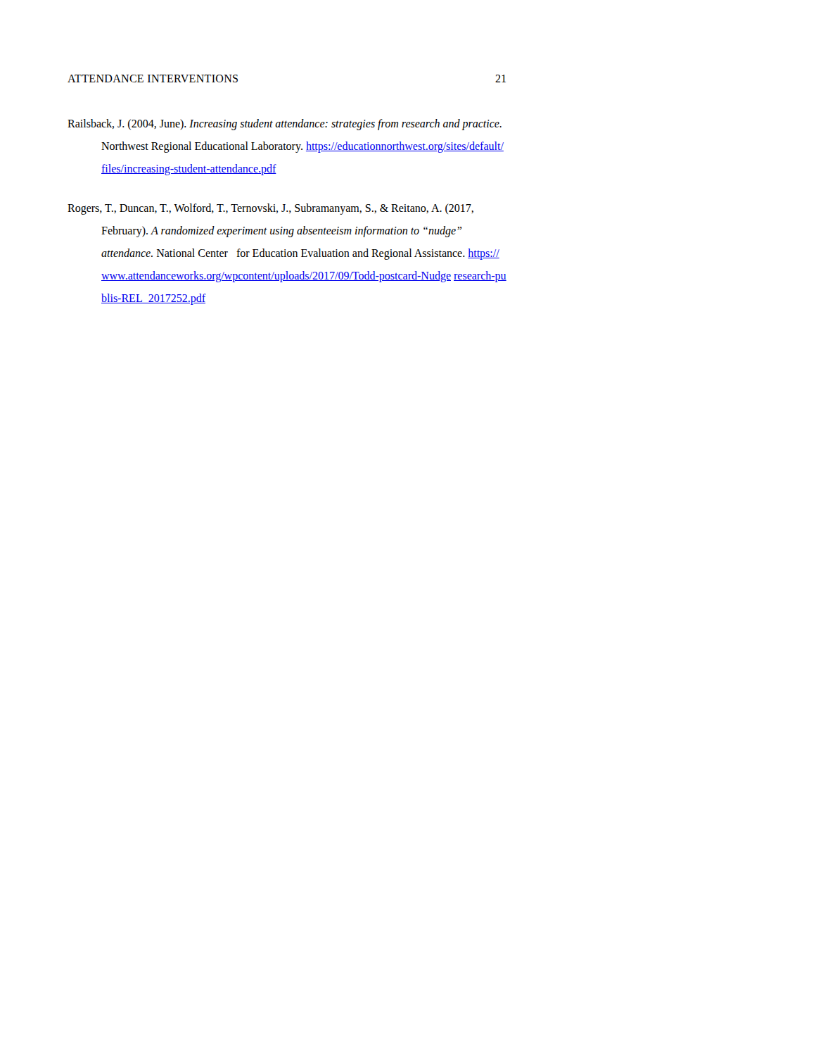Attendance Interventions 21
Railsback, J. (2004, June). Increasing student attendance: strategies from research and practice. Northwest Regional Educational Laboratory. https://educationnorthwest.org/sites/default/files/increasing-student-attendance.pdf
Rogers, T., Duncan, T., Wolford, T., Ternovski, J., Subramanyam, S., & Reitano, A. (2017, February). A randomized experiment using absenteeism information to “nudge” attendance. National Center for Education Evaluation and Regional Assistance. https://www.attendanceworks.org/wpcontent/uploads/2017/09/Todd-postcard-Nudge research-publis-REL_2017252.pdf